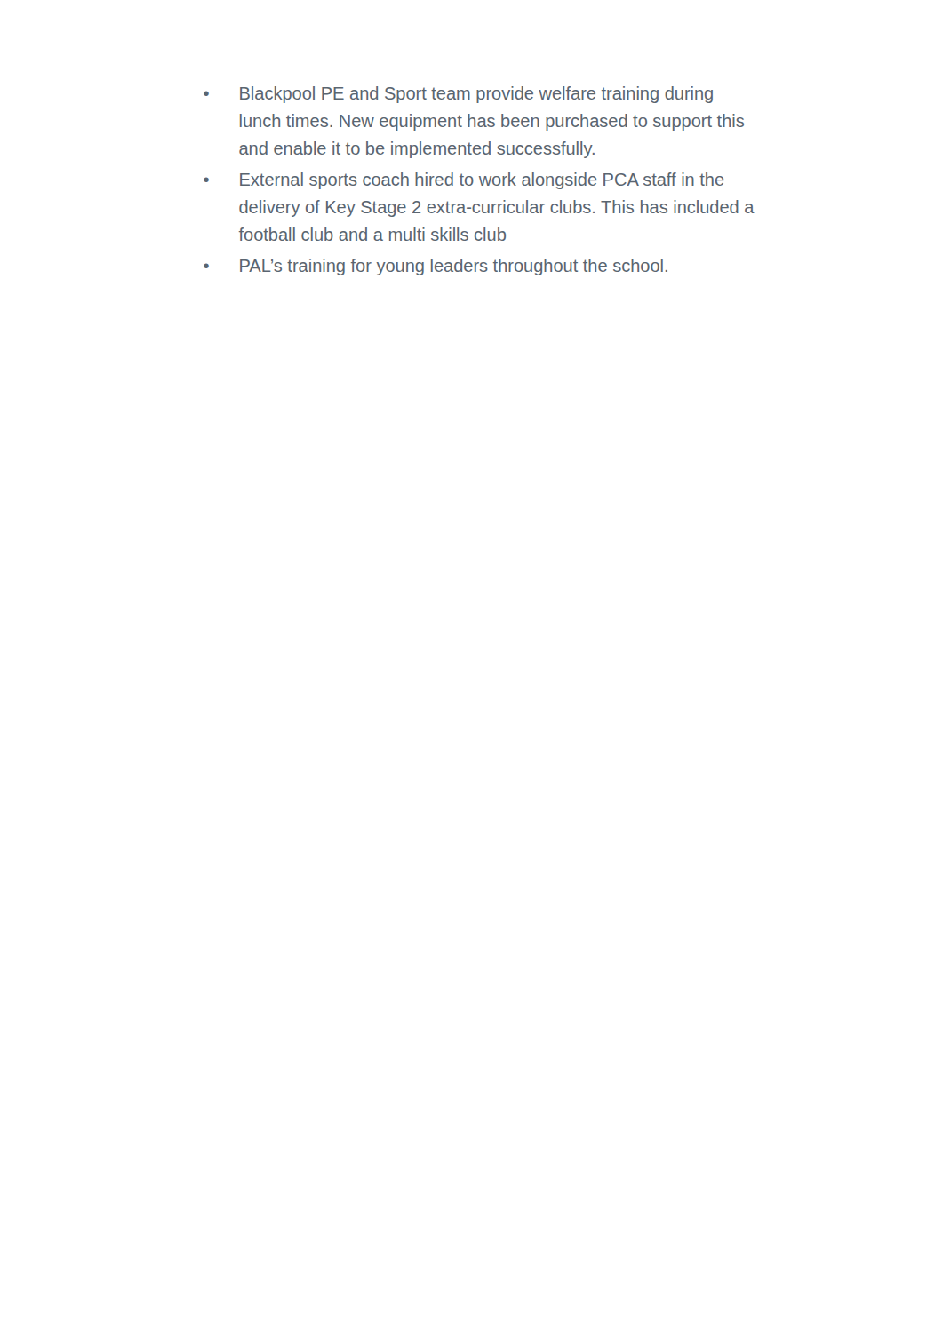Blackpool PE and Sport team provide welfare training during lunch times. New equipment has been purchased to support this and enable it to be implemented successfully.
External sports coach hired to work alongside PCA staff in the delivery of Key Stage 2 extra-curricular clubs. This has included a football club and a multi skills club
PAL’s training for young leaders throughout the school.